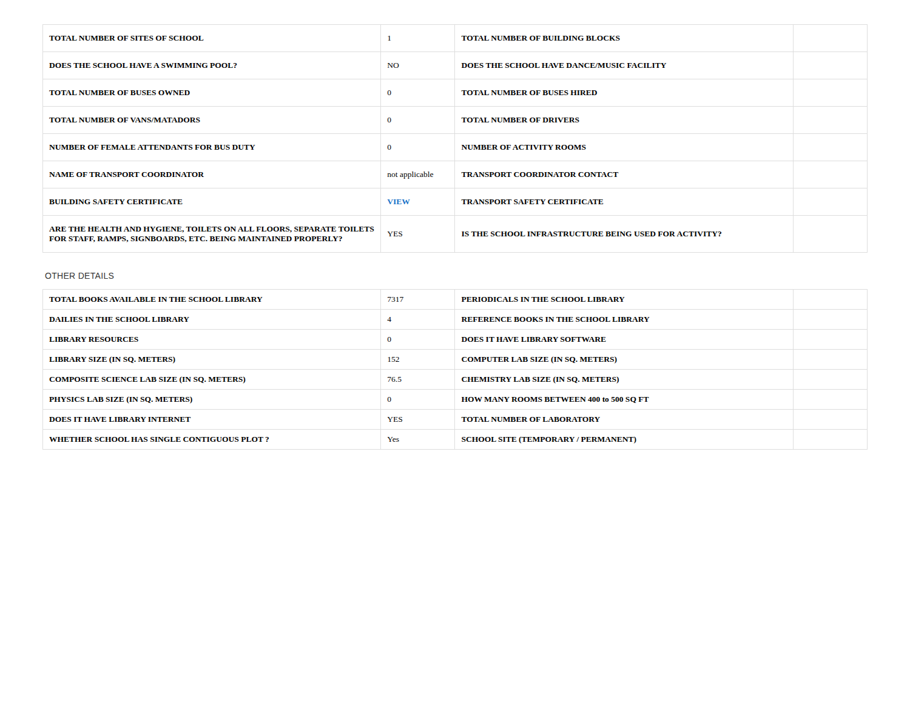| TOTAL NUMBER OF SITES OF SCHOOL | 1 | TOTAL NUMBER OF BUILDING BLOCKS | |
| DOES THE SCHOOL HAVE A SWIMMING POOL? | NO | DOES THE SCHOOL HAVE DANCE/MUSIC FACILITY | |
| TOTAL NUMBER OF BUSES OWNED | 0 | TOTAL NUMBER OF BUSES HIRED | |
| TOTAL NUMBER OF VANS/MATADORS | 0 | TOTAL NUMBER OF DRIVERS | |
| NUMBER OF FEMALE ATTENDANTS FOR BUS DUTY | 0 | NUMBER OF ACTIVITY ROOMS | |
| NAME OF TRANSPORT COORDINATOR | not applicable | TRANSPORT COORDINATOR CONTACT | |
| BUILDING SAFETY CERTIFICATE | VIEW | TRANSPORT SAFETY CERTIFICATE | |
| ARE THE HEALTH AND HYGIENE, TOILETS ON ALL FLOORS, SEPARATE TOILETS FOR STAFF, RAMPS, SIGNBOARDS, ETC. BEING MAINTAINED PROPERLY? | YES | IS THE SCHOOL INFRASTRUCTURE BEING USED FOR ACTIVITY? | |
OTHER DETAILS
| TOTAL BOOKS AVAILABLE IN THE SCHOOL LIBRARY | 7317 | PERIODICALS IN THE SCHOOL LIBRARY | |
| DAILIES IN THE SCHOOL LIBRARY | 4 | REFERENCE BOOKS IN THE SCHOOL LIBRARY | |
| LIBRARY RESOURCES | 0 | DOES IT HAVE LIBRARY SOFTWARE | |
| LIBRARY SIZE (IN SQ. METERS) | 152 | COMPUTER LAB SIZE (IN SQ. METERS) | |
| COMPOSITE SCIENCE LAB SIZE (IN SQ. METERS) | 76.5 | CHEMISTRY LAB SIZE (IN SQ. METERS) | |
| PHYSICS LAB SIZE (IN SQ. METERS) | 0 | HOW MANY ROOMS BETWEEN 400 to 500 SQ FT | |
| DOES IT HAVE LIBRARY INTERNET | YES | TOTAL NUMBER OF LABORATORY | |
| WHETHER SCHOOL HAS SINGLE CONTIGUOUS PLOT ? | Yes | SCHOOL SITE (TEMPORARY / PERMANENT) | |